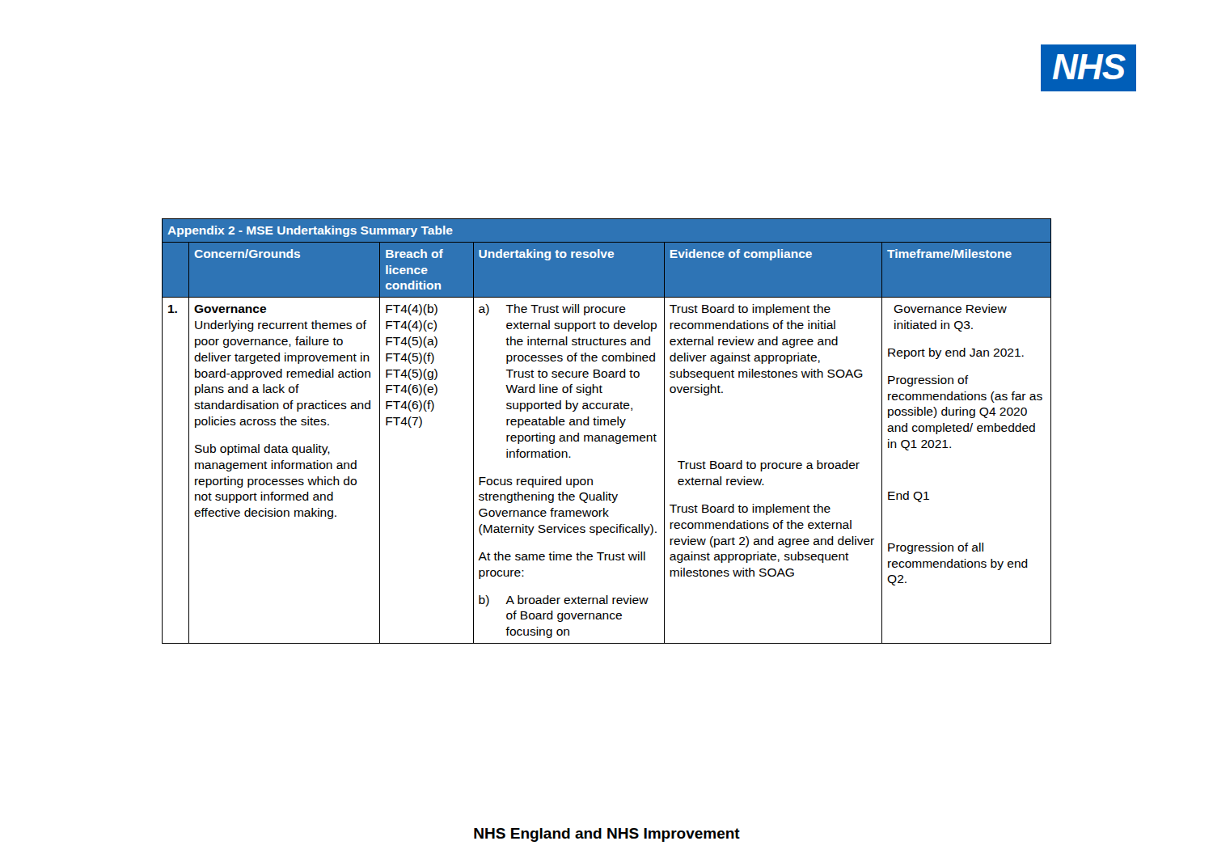NHS
| Appendix 2 - MSE Undertakings Summary Table |
| --- |
| | Concern/Grounds | Breach of licence condition | Undertaking to resolve | Evidence of compliance | Timeframe/Milestone |
| 1. | Governance Underlying recurrent themes of poor governance, failure to deliver targeted improvement in board-approved remedial action plans and a lack of standardisation of practices and policies across the sites. Sub optimal data quality, management information and reporting processes which do not support informed and effective decision making. | FT4(4)(b) FT4(4)(c) FT4(5)(a) FT4(5)(f) FT4(5)(g) FT4(6)(e) FT4(6)(f) FT4(7) | a) The Trust will procure external support to develop the internal structures and processes of the combined Trust to secure Board to Ward line of sight supported by accurate, repeatable and timely reporting and management information. Focus required upon strengthening the Quality Governance framework (Maternity Services specifically). At the same time the Trust will procure: b) A broader external review of Board governance focusing on | Trust Board to implement the recommendations of the initial external review and agree and deliver against appropriate, subsequent milestones with SOAG oversight. Trust Board to procure a broader external review. Trust Board to implement the recommendations of the external review (part 2) and agree and deliver against appropriate, subsequent milestones with SOAG | Governance Review initiated in Q3. Report by end Jan 2021. Progression of recommendations (as far as possible) during Q4 2020 and completed/ embedded in Q1 2021. End Q1 Progression of all recommendations by end Q2. |
NHS England and NHS Improvement